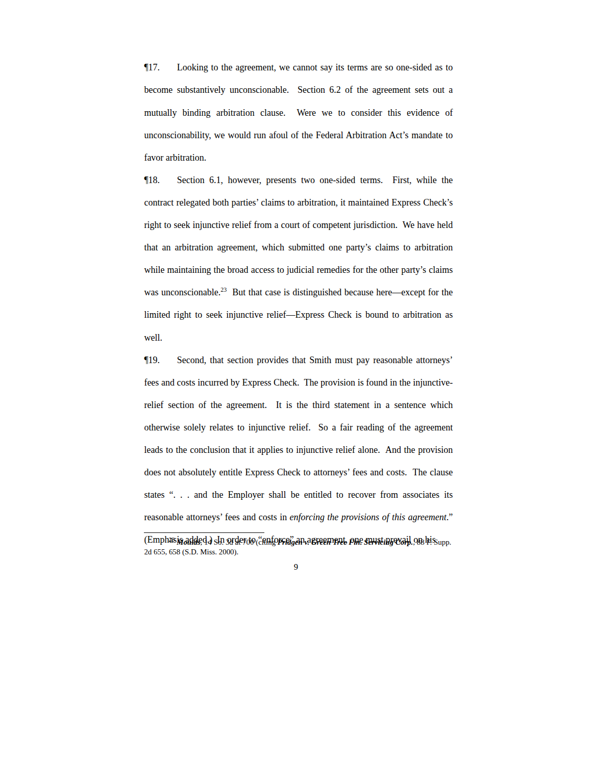¶17. Looking to the agreement, we cannot say its terms are so one-sided as to become substantively unconscionable. Section 6.2 of the agreement sets out a mutually binding arbitration clause. Were we to consider this evidence of unconscionability, we would run afoul of the Federal Arbitration Act’s mandate to favor arbitration.
¶18. Section 6.1, however, presents two one-sided terms. First, while the contract relegated both parties’ claims to arbitration, it maintained Express Check’s right to seek injunctive relief from a court of competent jurisdiction. We have held that an arbitration agreement, which submitted one party’s claims to arbitration while maintaining the broad access to judicial remedies for the other party’s claims was unconscionable.23 But that case is distinguished because here—except for the limited right to seek injunctive relief—Express Check is bound to arbitration as well.
¶19. Second, that section provides that Smith must pay reasonable attorneys’ fees and costs incurred by Express Check. The provision is found in the injunctive-relief section of the agreement. It is the third statement in a sentence which otherwise solely relates to injunctive relief. So a fair reading of the agreement leads to the conclusion that it applies to injunctive relief alone. And the provision does not absolutely entitle Express Check to attorneys’ fees and costs. The clause states “. . . and the Employer shall be entitled to recover from associates its reasonable attorneys’ fees and costs in enforcing the provisions of this agreement.” (Emphasis added.) In order to “enforce” an agreement, one must prevail on his
23 Moulds, 14 So. 3d at 700 (citing Pridgen v. Green Tree Fin. Servicing Corp., 88 F. Supp. 2d 655, 658 (S.D. Miss. 2000).
9